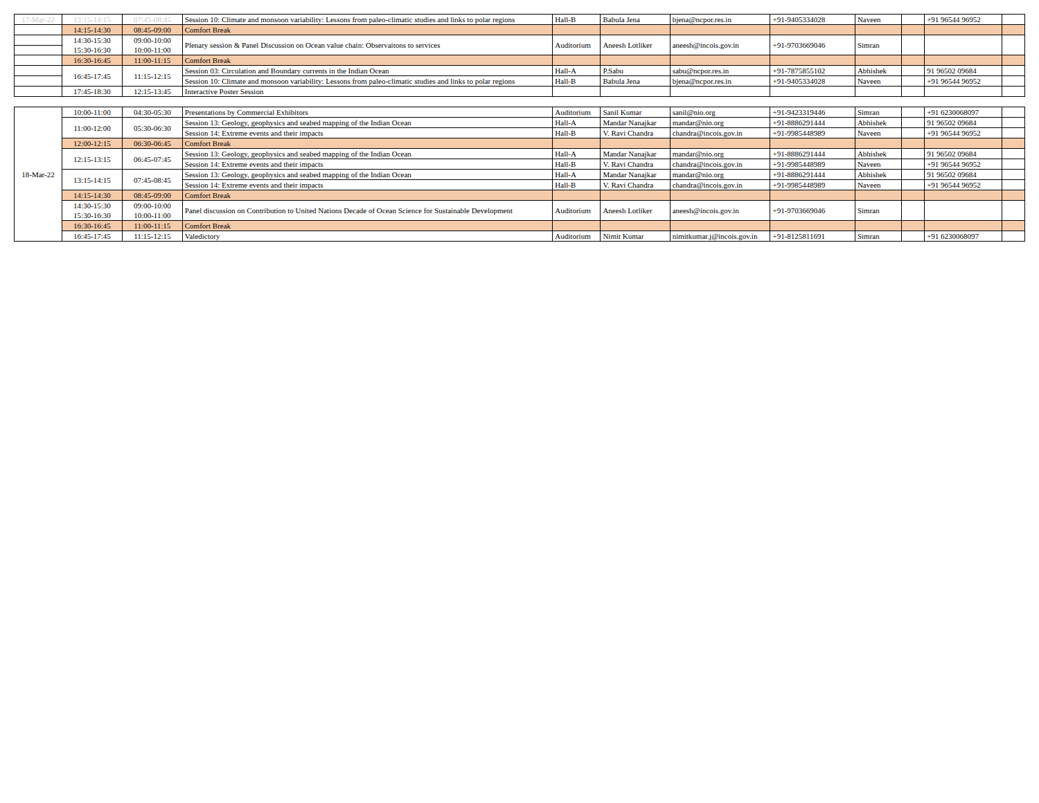| 17-Mar-22 | 13:15-14:15 | 07:45-08:45 | Session 10: Climate and monsoon variability: Lessons from paleo-climatic studies and links to polar regions | Hall-B | Babula Jena | bjena@ncpor.res.in | +91-9405334028 | Naveen | | +91 96544 96952 | |
| | 14:15-14:30 | 08:45-09:00 | Comfort Break | | | | | | | | |
| | 14:30-15:30 | 09:00-10:00 | Plenary session & Panel Discussion on Ocean value chain: Observaitons to services | Auditorium | Aneesh Lotliker | aneesh@incois.gov.in | +91-9703669046 | Simran | | | |
| | 15:30-16:30 | 10:00-11:00 |
| | 16:30-16:45 | 11:00-11:15 | Comfort Break | | | | | | | | |
| | 16:45-17:45 | 11:15-12:15 | Session 03: Circulation and Boundary currents in the Indian Ocean | Hall-A | P.Sabu | sabu@ncpor.res.in | +91-7875855102 | Abhishek | | 91 96502 09684 | |
| | Session 10: Climate and monsoon variability: Lessons from paleo-climatic studies and links to polar regions | Hall-B | Babula Jena | bjena@ncpor.res.in | +91-9405334028 | Naveen | | +91 96544 96952 | |
| | 17:45-18:30 | 12:15-13:45 | Interactive Poster Session | | | | | | | | |
| 18-Mar-22 | 10:00-11:00 | 04:30-05:30 | Presentations by Commercial Exhibitors | Auditorium | Sanil Kumar | sanil@nio.org | +91-9423319446 | Simran | | +91 6230068097 | |
| 11:00-12:00 | 05:30-06:30 | Session 13: Geology, geophysics and seabed mapping of the Indian Ocean | Hall-A | Mandar Nanajkar | mandar@nio.org | +91-8886291444 | Abhishek | | 91 96502 09684 | |
| Session 14: Extreme events and their impacts | Hall-B | V. Ravi Chandra | chandra@incois.gov.in | +91-9985448989 | Naveen | | +91 96544 96952 | |
| 12:00-12:15 | 06:30-06:45 | Comfort Break | | | | | | | | |
| 12:15-13:15 | 06:45-07:45 | Session 13: Geology, geophysics and seabed mapping of the Indian Ocean | Hall-A | Mandar Nanajkar | mandar@nio.org | +91-8886291444 | Abhishek | | 91 96502 09684 | |
| Session 14: Extreme events and their impacts | Hall-B | V. Ravi Chandra | chandra@incois.gov.in | +91-9985448989 | Naveen | | +91 96544 96952 | |
| 13:15-14:15 | 07:45-08:45 | Session 13: Geology, geophysics and seabed mapping of the Indian Ocean | Hall-A | Mandar Nanajkar | mandar@nio.org | +91-8886291444 | Abhishek | | 91 96502 09684 | |
| Session 14: Extreme events and their impacts | Hall-B | V. Ravi Chandra | chandra@incois.gov.in | +91-9985448989 | Naveen | | +91 96544 96952 | |
| 14:15-14:30 | 08:45-09:00 | Comfort Break | | | | | | | | |
| 14:30-15:30 | 09:00-10:00 | Panel discussion on Contribution to United Nations Decade of Ocean Science for Sustainable Development | Auditorium | Aneesh Lotliker | aneesh@incois.gov.in | +91-9703669046 | Simran | | | |
| 15:30-16:30 | 10:00-11:00 |
| 16:30-16:45 | 11:00-11:15 | Comfort Break | | | | | | | | |
| 16:45-17:45 | 11:15-12:15 | Valedictory | Auditorium | Nimit Kumar | nimitkumar.j@incois.gov.in | +91-8125811691 | Simran | | +91 6230068097 | |